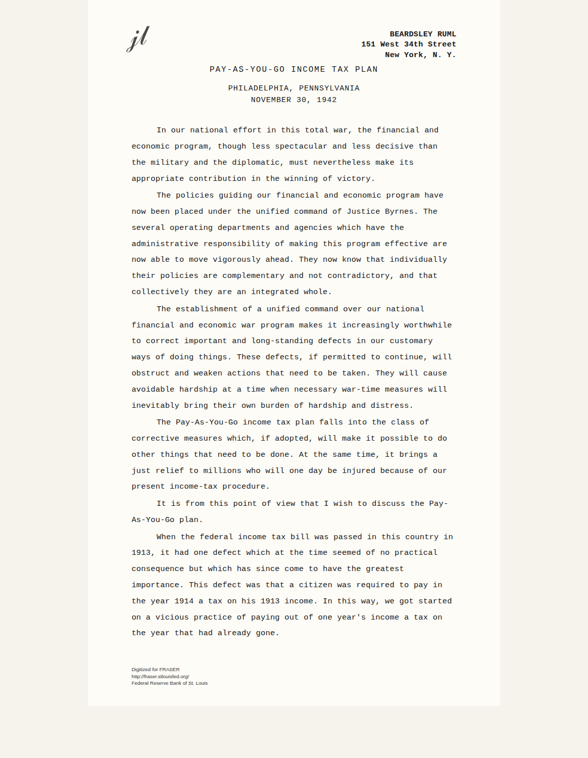𝒿𝓁
BEARDSLEY RUML
151 West 34th Street
New York, N. Y.
PAY-AS-YOU-GO INCOME TAX PLAN
PHILADELPHIA, PENNSYLVANIA
NOVEMBER 30, 1942
In our national effort in this total war, the financial and economic program, though less spectacular and less decisive than the military and the diplomatic, must nevertheless make its appropriate contribution in the winning of victory.
The policies guiding our financial and economic program have now been placed under the unified command of Justice Byrnes. The several operating departments and agencies which have the administrative responsibility of making this program effective are now able to move vigorously ahead. They now know that individually their policies are complementary and not contradictory, and that collectively they are an integrated whole.
The establishment of a unified command over our national financial and economic war program makes it increasingly worthwhile to correct important and long-standing defects in our customary ways of doing things. These defects, if permitted to continue, will obstruct and weaken actions that need to be taken. They will cause avoidable hardship at a time when necessary war-time measures will inevitably bring their own burden of hardship and distress.
The Pay-As-You-Go income tax plan falls into the class of corrective measures which, if adopted, will make it possible to do other things that need to be done. At the same time, it brings a just relief to millions who will one day be injured because of our present income-tax procedure.
It is from this point of view that I wish to discuss the Pay-As-You-Go plan.
When the federal income tax bill was passed in this country in 1913, it had one defect which at the time seemed of no practical consequence but which has since come to have the greatest importance. This defect was that a citizen was required to pay in the year 1914 a tax on his 1913 income. In this way, we got started on a vicious practice of paying out of one year's income a tax on the year that had already gone.
Digitized for FRASER
http://fraser.stlouisfed.org/
Federal Reserve Bank of St. Louis